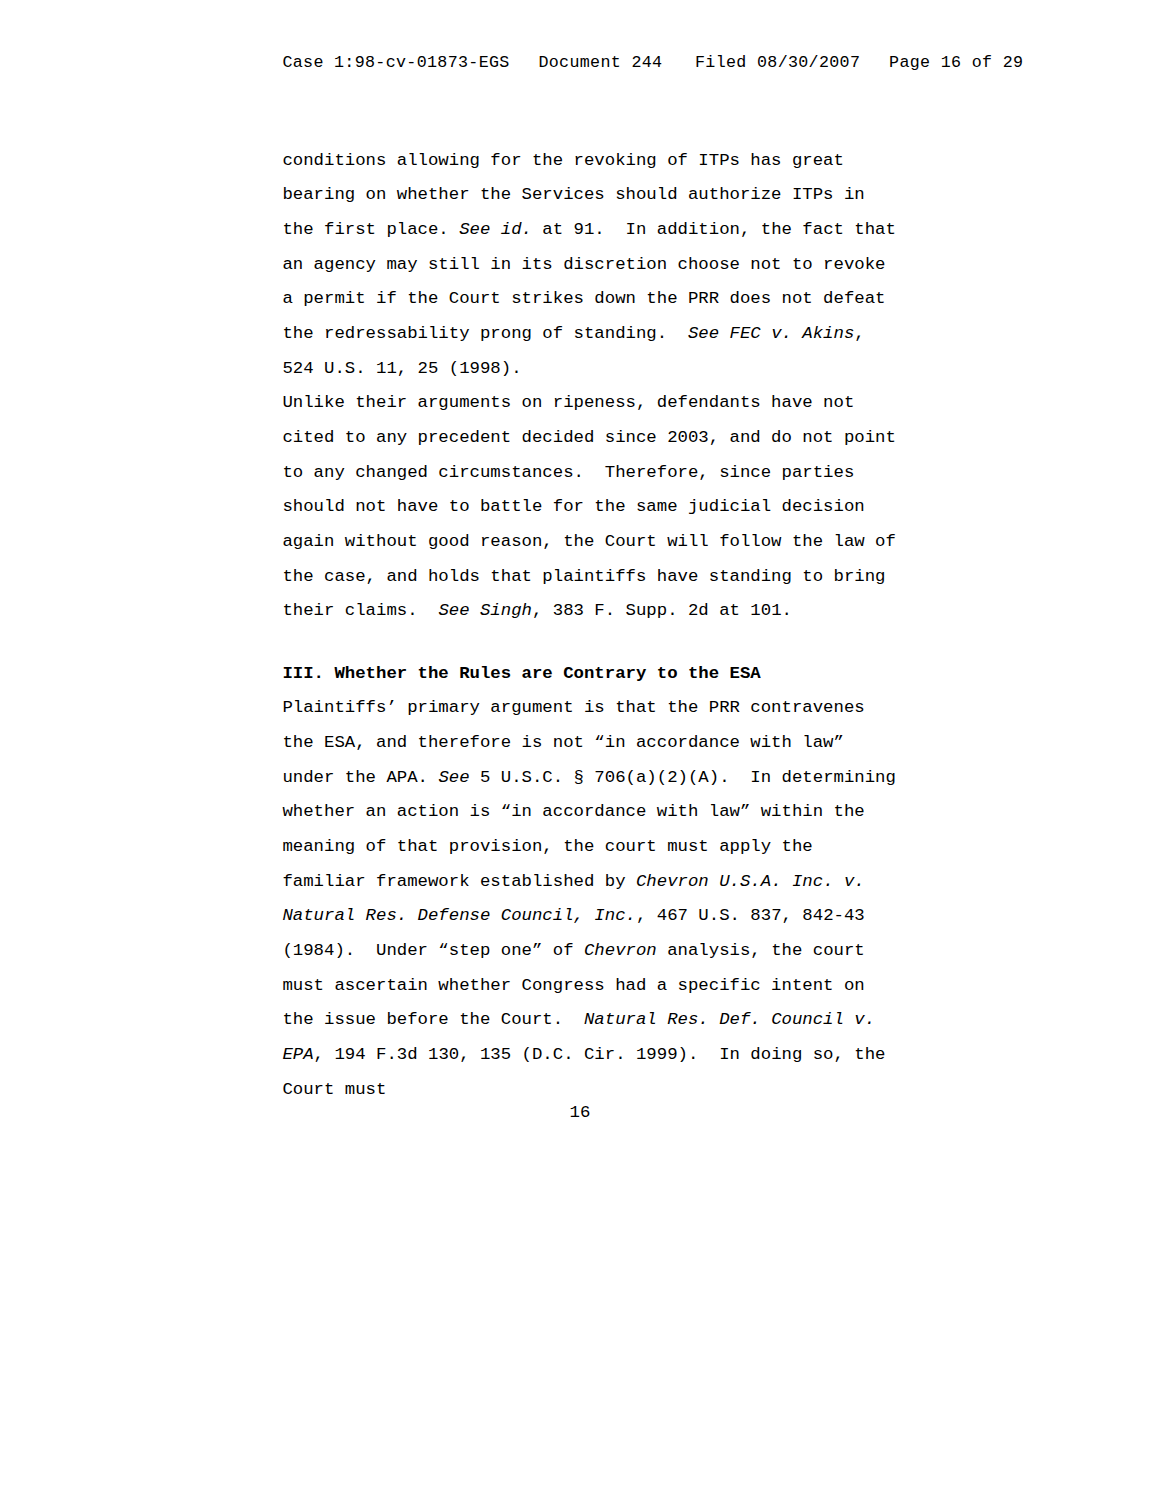Case 1:98-cv-01873-EGS Document 244 Filed 08/30/2007 Page 16 of 29
conditions allowing for the revoking of ITPs has great bearing on whether the Services should authorize ITPs in the first place. See id. at 91. In addition, the fact that an agency may still in its discretion choose not to revoke a permit if the Court strikes down the PRR does not defeat the redressability prong of standing. See FEC v. Akins, 524 U.S. 11, 25 (1998).
Unlike their arguments on ripeness, defendants have not cited to any precedent decided since 2003, and do not point to any changed circumstances. Therefore, since parties should not have to battle for the same judicial decision again without good reason, the Court will follow the law of the case, and holds that plaintiffs have standing to bring their claims. See Singh, 383 F. Supp. 2d at 101.
III. Whether the Rules are Contrary to the ESA
Plaintiffs’ primary argument is that the PRR contravenes the ESA, and therefore is not “in accordance with law” under the APA. See 5 U.S.C. § 706(a)(2)(A). In determining whether an action is “in accordance with law” within the meaning of that provision, the court must apply the familiar framework established by Chevron U.S.A. Inc. v. Natural Res. Defense Council, Inc., 467 U.S. 837, 842-43 (1984). Under “step one” of Chevron analysis, the court must ascertain whether Congress had a specific intent on the issue before the Court. Natural Res. Def. Council v. EPA, 194 F.3d 130, 135 (D.C. Cir. 1999). In doing so, the Court must
16